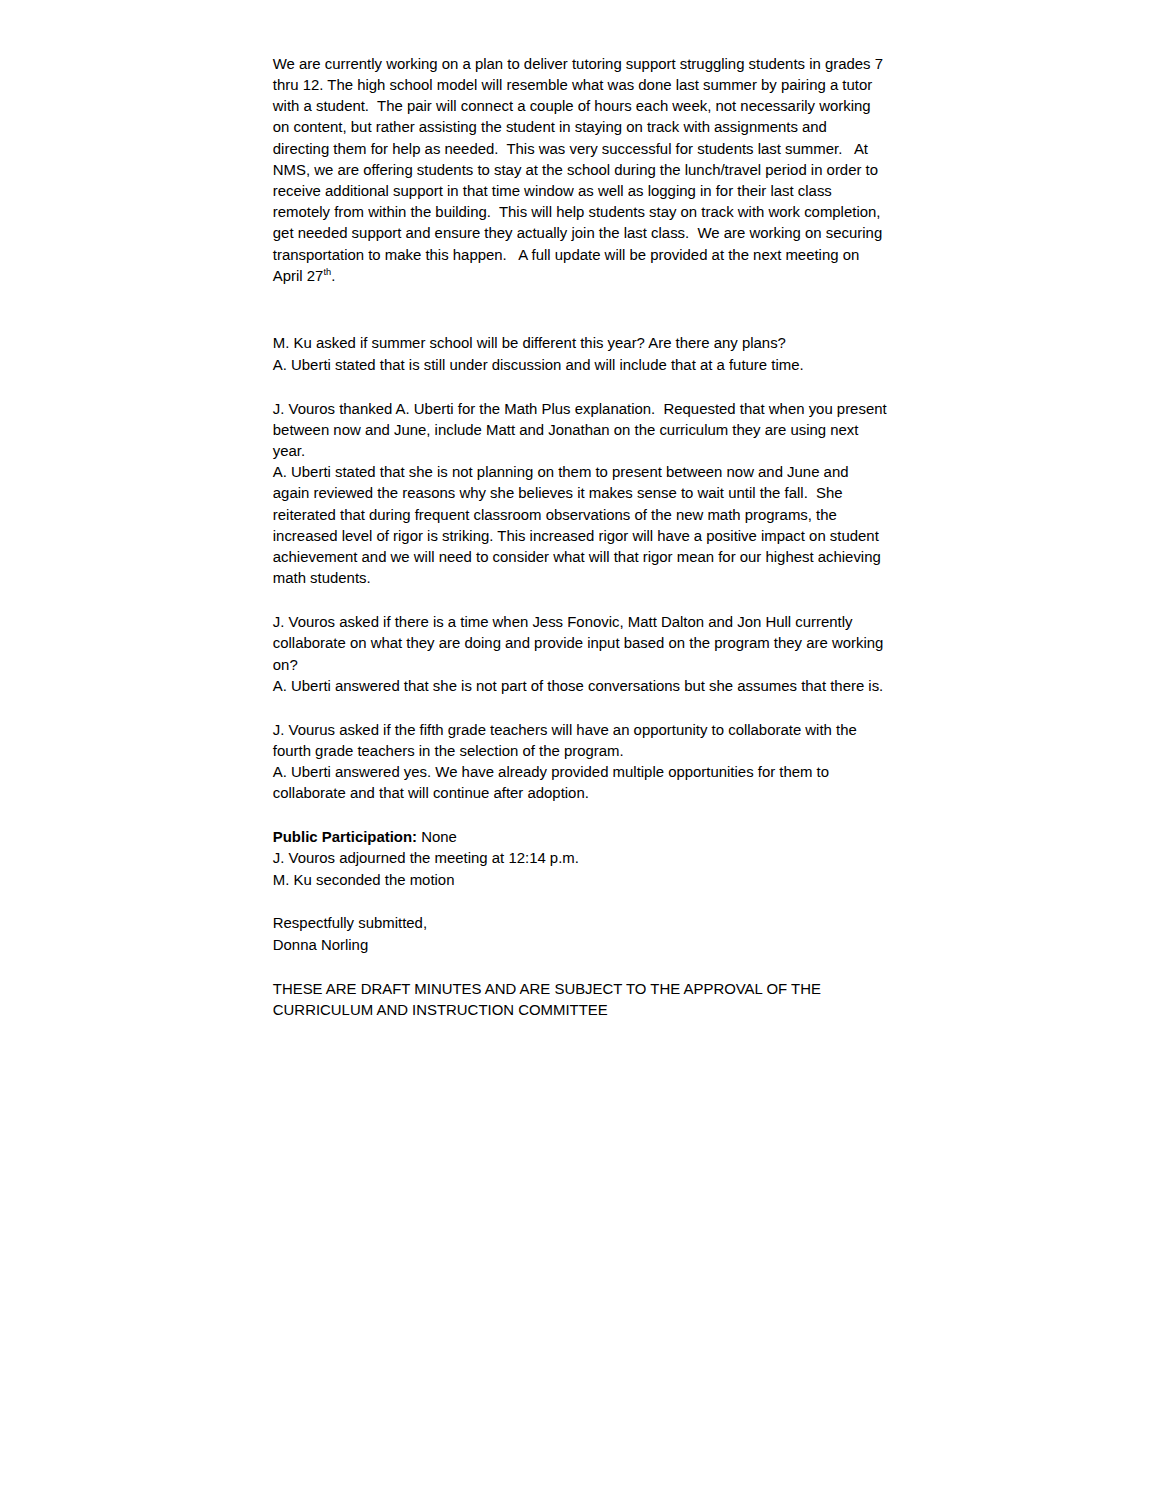We are currently working on a plan to deliver tutoring support struggling students in grades 7 thru 12. The high school model will resemble what was done last summer by pairing a tutor with a student. The pair will connect a couple of hours each week, not necessarily working on content, but rather assisting the student in staying on track with assignments and directing them for help as needed. This was very successful for students last summer. At NMS, we are offering students to stay at the school during the lunch/travel period in order to receive additional support in that time window as well as logging in for their last class remotely from within the building. This will help students stay on track with work completion, get needed support and ensure they actually join the last class. We are working on securing transportation to make this happen. A full update will be provided at the next meeting on April 27th.
M. Ku asked if summer school will be different this year? Are there any plans?
A. Uberti stated that is still under discussion and will include that at a future time.
J. Vouros thanked A. Uberti for the Math Plus explanation. Requested that when you present between now and June, include Matt and Jonathan on the curriculum they are using next year.
A. Uberti stated that she is not planning on them to present between now and June and again reviewed the reasons why she believes it makes sense to wait until the fall. She reiterated that during frequent classroom observations of the new math programs, the increased level of rigor is striking. This increased rigor will have a positive impact on student achievement and we will need to consider what will that rigor mean for our highest achieving math students.
J. Vouros asked if there is a time when Jess Fonovic, Matt Dalton and Jon Hull currently collaborate on what they are doing and provide input based on the program they are working on?
A. Uberti answered that she is not part of those conversations but she assumes that there is.
J. Vourus asked if the fifth grade teachers will have an opportunity to collaborate with the fourth grade teachers in the selection of the program.
A. Uberti answered yes. We have already provided multiple opportunities for them to collaborate and that will continue after adoption.
Public Participation: None
J. Vouros adjourned the meeting at 12:14 p.m.
M. Ku seconded the motion
Respectfully submitted,
Donna Norling
THESE ARE DRAFT MINUTES AND ARE SUBJECT TO THE APPROVAL OF THE CURRICULUM AND INSTRUCTION COMMITTEE